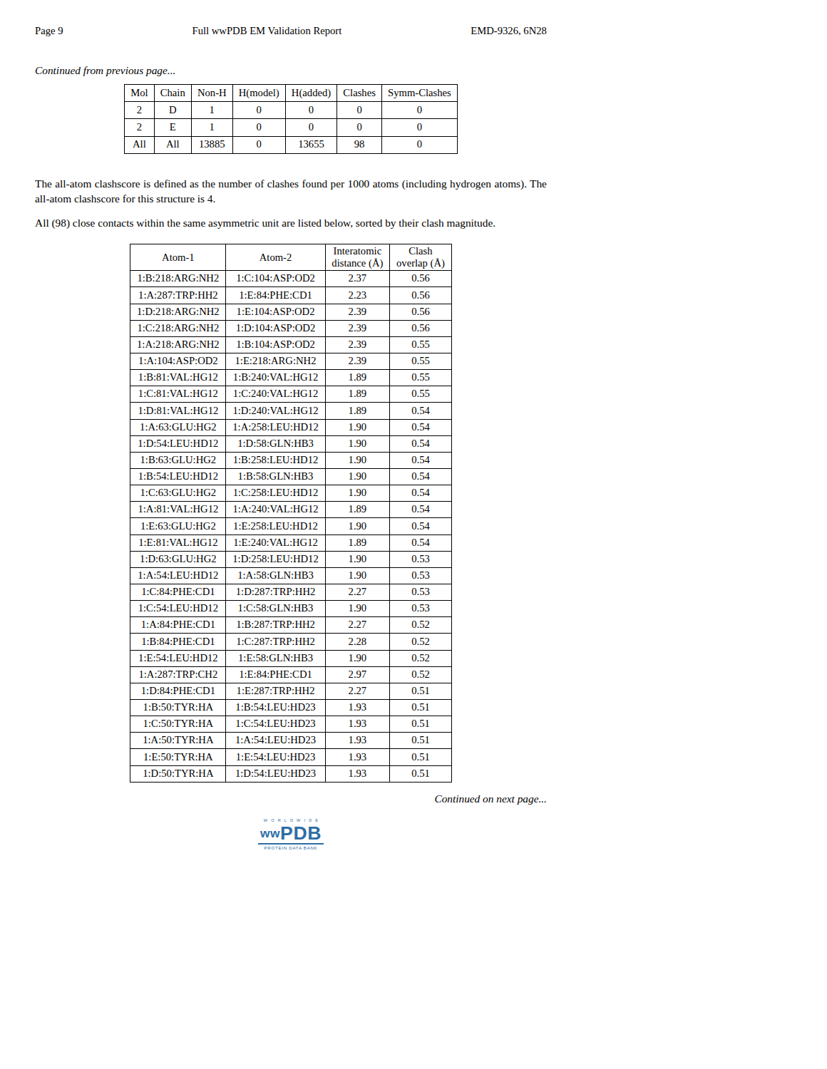Page 9
Full wwPDB EM Validation Report
EMD-9326, 6N28
Continued from previous page...
| Mol | Chain | Non-H | H(model) | H(added) | Clashes | Symm-Clashes |
| --- | --- | --- | --- | --- | --- | --- |
| 2 | D | 1 | 0 | 0 | 0 | 0 |
| 2 | E | 1 | 0 | 0 | 0 | 0 |
| All | All | 13885 | 0 | 13655 | 98 | 0 |
The all-atom clashscore is defined as the number of clashes found per 1000 atoms (including hydrogen atoms). The all-atom clashscore for this structure is 4.
All (98) close contacts within the same asymmetric unit are listed below, sorted by their clash magnitude.
| Atom-1 | Atom-2 | Interatomic distance (Å) | Clash overlap (Å) |
| --- | --- | --- | --- |
| 1:B:218:ARG:NH2 | 1:C:104:ASP:OD2 | 2.37 | 0.56 |
| 1:A:287:TRP:HH2 | 1:E:84:PHE:CD1 | 2.23 | 0.56 |
| 1:D:218:ARG:NH2 | 1:E:104:ASP:OD2 | 2.39 | 0.56 |
| 1:C:218:ARG:NH2 | 1:D:104:ASP:OD2 | 2.39 | 0.56 |
| 1:A:218:ARG:NH2 | 1:B:104:ASP:OD2 | 2.39 | 0.55 |
| 1:A:104:ASP:OD2 | 1:E:218:ARG:NH2 | 2.39 | 0.55 |
| 1:B:81:VAL:HG12 | 1:B:240:VAL:HG12 | 1.89 | 0.55 |
| 1:C:81:VAL:HG12 | 1:C:240:VAL:HG12 | 1.89 | 0.55 |
| 1:D:81:VAL:HG12 | 1:D:240:VAL:HG12 | 1.89 | 0.54 |
| 1:A:63:GLU:HG2 | 1:A:258:LEU:HD12 | 1.90 | 0.54 |
| 1:D:54:LEU:HD12 | 1:D:58:GLN:HB3 | 1.90 | 0.54 |
| 1:B:63:GLU:HG2 | 1:B:258:LEU:HD12 | 1.90 | 0.54 |
| 1:B:54:LEU:HD12 | 1:B:58:GLN:HB3 | 1.90 | 0.54 |
| 1:C:63:GLU:HG2 | 1:C:258:LEU:HD12 | 1.90 | 0.54 |
| 1:A:81:VAL:HG12 | 1:A:240:VAL:HG12 | 1.89 | 0.54 |
| 1:E:63:GLU:HG2 | 1:E:258:LEU:HD12 | 1.90 | 0.54 |
| 1:E:81:VAL:HG12 | 1:E:240:VAL:HG12 | 1.89 | 0.54 |
| 1:D:63:GLU:HG2 | 1:D:258:LEU:HD12 | 1.90 | 0.53 |
| 1:A:54:LEU:HD12 | 1:A:58:GLN:HB3 | 1.90 | 0.53 |
| 1:C:84:PHE:CD1 | 1:D:287:TRP:HH2 | 2.27 | 0.53 |
| 1:C:54:LEU:HD12 | 1:C:58:GLN:HB3 | 1.90 | 0.53 |
| 1:A:84:PHE:CD1 | 1:B:287:TRP:HH2 | 2.27 | 0.52 |
| 1:B:84:PHE:CD1 | 1:C:287:TRP:HH2 | 2.28 | 0.52 |
| 1:E:54:LEU:HD12 | 1:E:58:GLN:HB3 | 1.90 | 0.52 |
| 1:A:287:TRP:CH2 | 1:E:84:PHE:CD1 | 2.97 | 0.52 |
| 1:D:84:PHE:CD1 | 1:E:287:TRP:HH2 | 2.27 | 0.51 |
| 1:B:50:TYR:HA | 1:B:54:LEU:HD23 | 1.93 | 0.51 |
| 1:C:50:TYR:HA | 1:C:54:LEU:HD23 | 1.93 | 0.51 |
| 1:A:50:TYR:HA | 1:A:54:LEU:HD23 | 1.93 | 0.51 |
| 1:E:50:TYR:HA | 1:E:54:LEU:HD23 | 1.93 | 0.51 |
| 1:D:50:TYR:HA | 1:D:54:LEU:HD23 | 1.93 | 0.51 |
Continued on next page...
W O R L D W I D E ww PDB PROTEIN DATA BANK